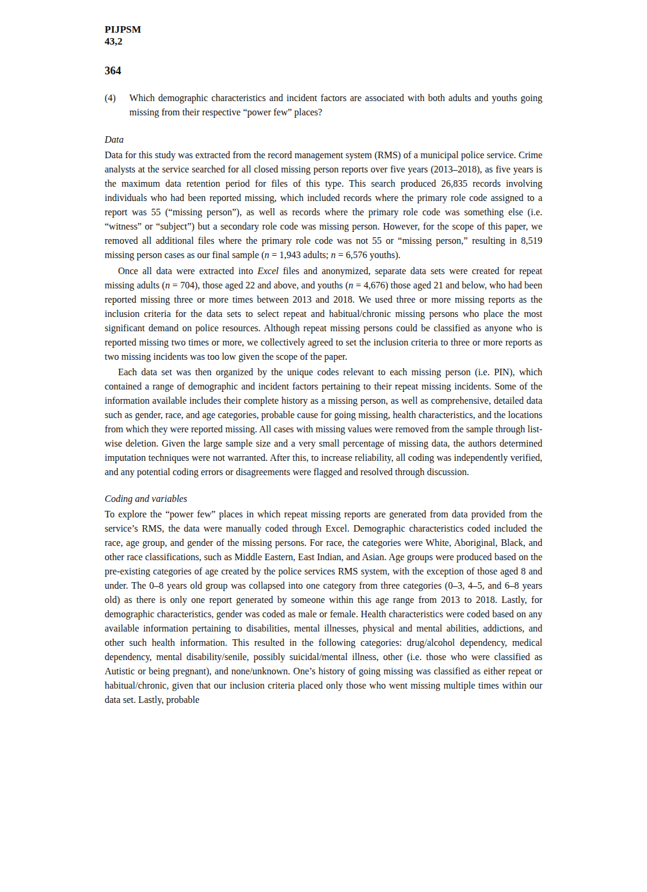PIJPSM 43,2
364
(4) Which demographic characteristics and incident factors are associated with both adults and youths going missing from their respective “power few” places?
Data
Data for this study was extracted from the record management system (RMS) of a municipal police service. Crime analysts at the service searched for all closed missing person reports over five years (2013–2018), as five years is the maximum data retention period for files of this type. This search produced 26,835 records involving individuals who had been reported missing, which included records where the primary role code assigned to a report was 55 (“missing person”), as well as records where the primary role code was something else (i.e. “witness” or “subject”) but a secondary role code was missing person. However, for the scope of this paper, we removed all additional files where the primary role code was not 55 or “missing person,” resulting in 8,519 missing person cases as our final sample (n = 1,943 adults; n = 6,576 youths).
Once all data were extracted into Excel files and anonymized, separate data sets were created for repeat missing adults (n = 704), those aged 22 and above, and youths (n = 4,676) those aged 21 and below, who had been reported missing three or more times between 2013 and 2018. We used three or more missing reports as the inclusion criteria for the data sets to select repeat and habitual/chronic missing persons who place the most significant demand on police resources. Although repeat missing persons could be classified as anyone who is reported missing two times or more, we collectively agreed to set the inclusion criteria to three or more reports as two missing incidents was too low given the scope of the paper.
Each data set was then organized by the unique codes relevant to each missing person (i.e. PIN), which contained a range of demographic and incident factors pertaining to their repeat missing incidents. Some of the information available includes their complete history as a missing person, as well as comprehensive, detailed data such as gender, race, and age categories, probable cause for going missing, health characteristics, and the locations from which they were reported missing. All cases with missing values were removed from the sample through list-wise deletion. Given the large sample size and a very small percentage of missing data, the authors determined imputation techniques were not warranted. After this, to increase reliability, all coding was independently verified, and any potential coding errors or disagreements were flagged and resolved through discussion.
Coding and variables
To explore the “power few” places in which repeat missing reports are generated from data provided from the service’s RMS, the data were manually coded through Excel. Demographic characteristics coded included the race, age group, and gender of the missing persons. For race, the categories were White, Aboriginal, Black, and other race classifications, such as Middle Eastern, East Indian, and Asian. Age groups were produced based on the pre-existing categories of age created by the police services RMS system, with the exception of those aged 8 and under. The 0–8 years old group was collapsed into one category from three categories (0–3, 4–5, and 6–8 years old) as there is only one report generated by someone within this age range from 2013 to 2018. Lastly, for demographic characteristics, gender was coded as male or female. Health characteristics were coded based on any available information pertaining to disabilities, mental illnesses, physical and mental abilities, addictions, and other such health information. This resulted in the following categories: drug/alcohol dependency, medical dependency, mental disability/senile, possibly suicidal/mental illness, other (i.e. those who were classified as Autistic or being pregnant), and none/unknown. One’s history of going missing was classified as either repeat or habitual/chronic, given that our inclusion criteria placed only those who went missing multiple times within our data set. Lastly, probable